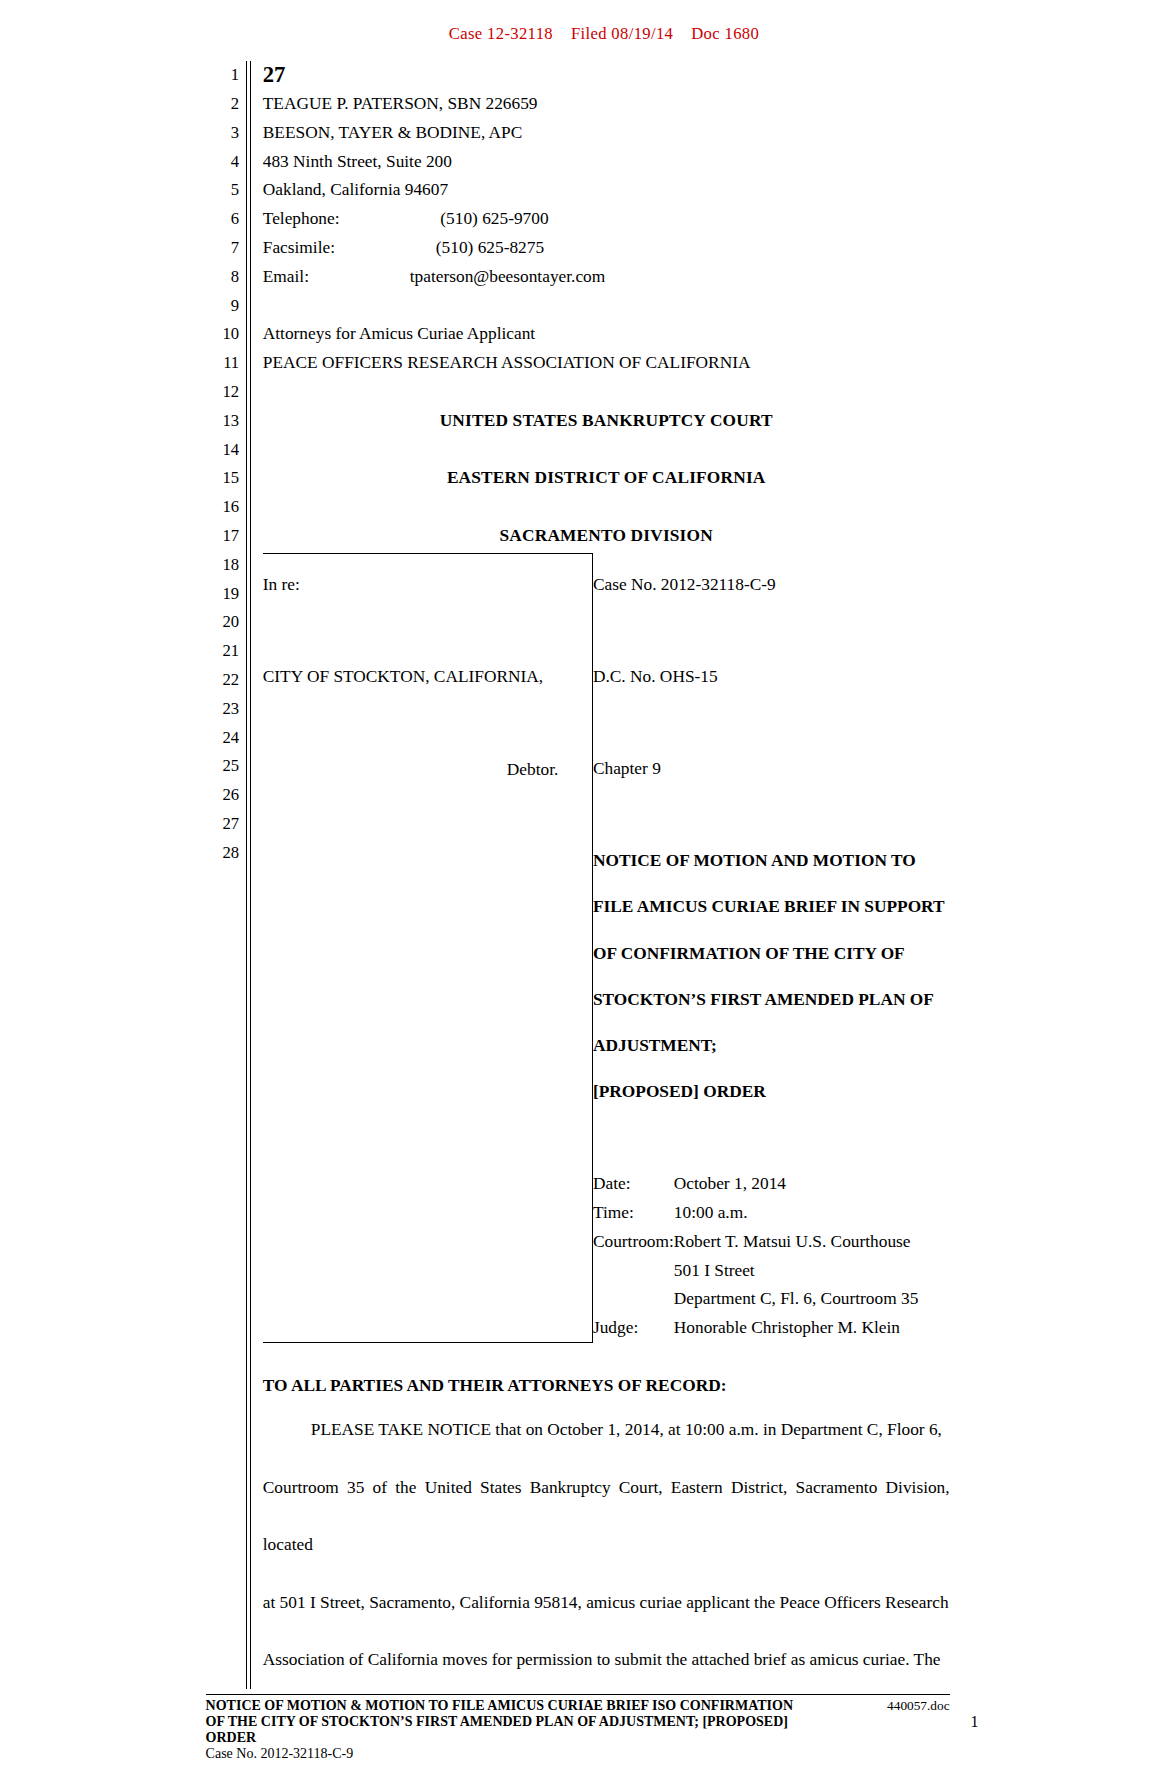Case 12-32118 Filed 08/19/14 Doc 1680
1
2
3
4
5
6
7
8
9
10
11
12
13
14
15
16
17
18
19
20
21
22
23
24
25
26
27
28
27
TEAGUE P. PATERSON, SBN 226659
BEESON, TAYER & BODINE, APC
483 Ninth Street, Suite 200
Oakland, California 94607
Telephone: (510) 625-9700
Facsimile: (510) 625-8275
Email: tpaterson@beesontayer.com
Attorneys for Amicus Curiae Applicant
PEACE OFFICERS RESEARCH ASSOCIATION OF CALIFORNIA
UNITED STATES BANKRUPTCY COURT
EASTERN DISTRICT OF CALIFORNIA
SACRAMENTO DIVISION
| In re: CITY OF STOCKTON, CALIFORNIA, Debtor. | Case No. 2012-32118-C-9 D.C. No. OHS-15 Chapter 9 NOTICE OF MOTION AND MOTION TO FILE AMICUS CURIAE BRIEF IN SUPPORT OF CONFIRMATION OF THE CITY OF STOCKTON’S FIRST AMENDED PLAN OF ADJUSTMENT; [PROPOSED] ORDER / Date: / October 1, 2014 / / Time: / 10:00 a.m. / / Courtroom: / Robert T. Matsui U.S. Courthouse 501 I Street Department C, Fl. 6, Courtroom 35 / / Judge: / Honorable Christopher M. Klein / |
TO ALL PARTIES AND THEIR ATTORNEYS OF RECORD:
PLEASE TAKE NOTICE that on October 1, 2014, at 10:00 a.m. in Department C, Floor 6,
Courtroom 35 of the United States Bankruptcy Court, Eastern District, Sacramento Division, located
at 501 I Street, Sacramento, California 95814, amicus curiae applicant the Peace Officers Research
Association of California moves for permission to submit the attached brief as amicus curiae. The
1
440057.doc NOTICE OF MOTION & MOTION TO FILE AMICUS CURIAE BRIEF ISO CONFIRMATION
OF THE CITY OF STOCKTON’S FIRST AMENDED PLAN OF ADJUSTMENT; [PROPOSED]
ORDER
Case No. 2012-32118-C-9